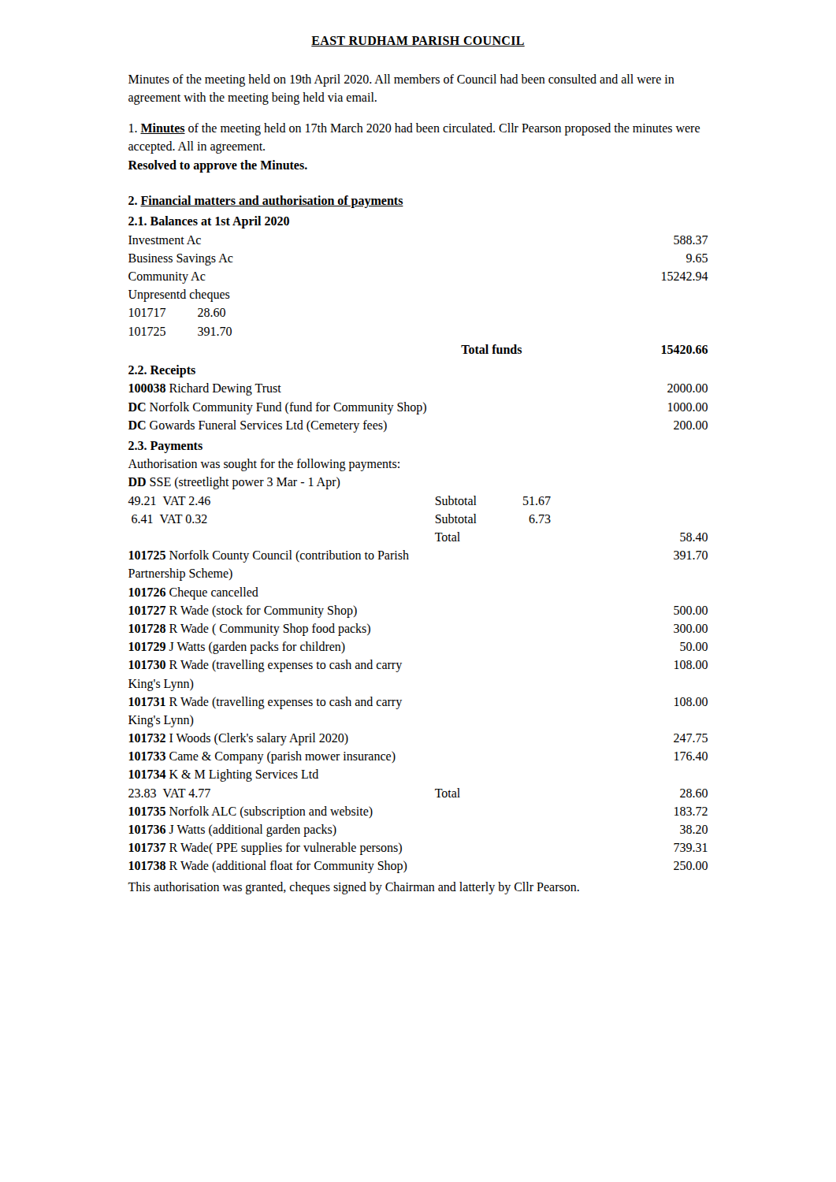EAST RUDHAM PARISH COUNCIL
Minutes of the meeting held on 19th April 2020. All members of Council had been consulted and all were in agreement with the meeting being held via email.
1. Minutes of the meeting held on 17th March 2020 had been circulated. Cllr Pearson proposed the minutes were accepted. All in agreement.
Resolved to approve the Minutes.
2. Financial matters and authorisation of payments
2.1. Balances at 1st April 2020
| Investment Ac | | | 588.37 |
| Business Savings Ac | | | 9.65 |
| Community Ac | | | 15242.94 |
| Unpresentd cheques | | | |
| 101717 28.60 | | | |
| 101725 391.70 | | | |
| | Total funds | | 15420.66 |
2.2. Receipts
| 100038 Richard Dewing Trust | | | 2000.00 |
| DC Norfolk Community Fund (fund for Community Shop) | | | 1000.00 |
| DC Gowards Funeral Services Ltd (Cemetery fees) | | | 200.00 |
2.3. Payments
Authorisation was sought for the following payments:
| DD SSE (streetlight power 3 Mar - 1 Apr) | | | |
| 49.21 VAT 2.46 | Subtotal | 51.67 | |
| 6.41 VAT 0.32 | Subtotal | 6.73 | |
| | Total | | 58.40 |
| 101725 Norfolk County Council (contribution to Parish Partnership Scheme) | | | 391.70 |
| 101726 Cheque cancelled | | | |
| 101727 R Wade (stock for Community Shop) | | | 500.00 |
| 101728 R Wade ( Community Shop food packs) | | | 300.00 |
| 101729 J Watts (garden packs for children) | | | 50.00 |
| 101730 R Wade (travelling expenses to cash and carry King's Lynn) | | | 108.00 |
| 101731 R Wade (travelling expenses to cash and carry King's Lynn) | | | 108.00 |
| 101732 I Woods (Clerk's salary April 2020) | | | 247.75 |
| 101733 Came & Company (parish mower insurance) | | | 176.40 |
| 101734 K & M Lighting Services Ltd | | | |
| 23.83 VAT 4.77 | Total | | 28.60 |
| 101735 Norfolk ALC (subscription and website) | | | 183.72 |
| 101736 J Watts (additional garden packs) | | | 38.20 |
| 101737 R Wade( PPE supplies for vulnerable persons) | | | 739.31 |
| 101738 R Wade (additional float for Community Shop) | | | 250.00 |
This authorisation was granted, cheques signed by Chairman and latterly by Cllr Pearson.